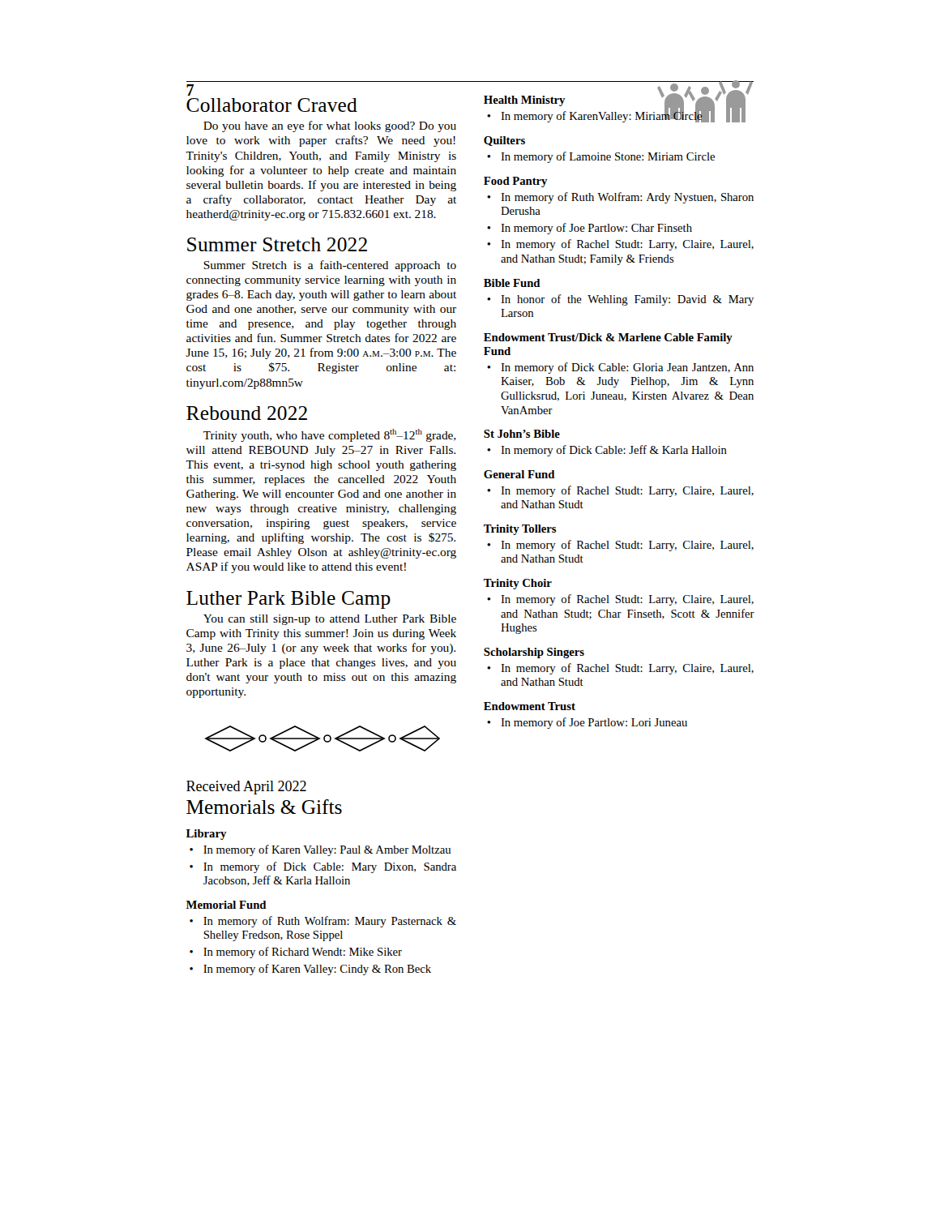7
Collaborator Craved
Do you have an eye for what looks good? Do you love to work with paper crafts? We need you! Trinity's Children, Youth, and Family Ministry is looking for a volunteer to help create and maintain several bulletin boards. If you are interested in being a crafty collaborator, contact Heather Day at heatherd@trinity-ec.org or 715.832.6601 ext. 218.
Summer Stretch 2022
Summer Stretch is a faith-centered approach to connecting community service learning with youth in grades 6–8. Each day, youth will gather to learn about God and one another, serve our community with our time and presence, and play together through activities and fun. Summer Stretch dates for 2022 are June 15, 16; July 20, 21 from 9:00 a.m.–3:00 p.m. The cost is $75. Register online at: tinyurl.com/2p88mn5w
Rebound 2022
Trinity youth, who have completed 8th–12th grade, will attend REBOUND July 25–27 in River Falls. This event, a tri-synod high school youth gathering this summer, replaces the cancelled 2022 Youth Gathering. We will encounter God and one another in new ways through creative ministry, challenging conversation, inspiring guest speakers, service learning, and uplifting worship. The cost is $275. Please email Ashley Olson at ashley@trinity-ec.org ASAP if you would like to attend this event!
Luther Park Bible Camp
You can still sign-up to attend Luther Park Bible Camp with Trinity this summer! Join us during Week 3, June 26–July 1 (or any week that works for you). Luther Park is a place that changes lives, and you don't want your youth to miss out on this amazing opportunity.
Received April 2022
Memorials & Gifts
Library
In memory of Karen Valley: Paul & Amber Moltzau
In memory of Dick Cable: Mary Dixon, Sandra Jacobson, Jeff & Karla Halloin
Memorial Fund
In memory of Ruth Wolfram: Maury Pasternack & Shelley Fredson, Rose Sippel
In memory of Richard Wendt: Mike Siker
In memory of Karen Valley: Cindy & Ron Beck
Health Ministry
In memory of KarenValley: Miriam Circle
Quilters
In memory of Lamoine Stone: Miriam Circle
Food Pantry
In memory of Ruth Wolfram: Ardy Nystuen, Sharon Derusha
In memory of Joe Partlow: Char Finseth
In memory of Rachel Studt: Larry, Claire, Laurel, and Nathan Studt; Family & Friends
Bible Fund
In honor of the Wehling Family: David & Mary Larson
Endowment Trust/Dick & Marlene Cable Family Fund
In memory of Dick Cable: Gloria Jean Jantzen, Ann Kaiser, Bob & Judy Pielhop, Jim & Lynn Gullicksrud, Lori Juneau, Kirsten Alvarez & Dean VanAmber
St John’s Bible
In memory of Dick Cable: Jeff & Karla Halloin
General Fund
In memory of Rachel Studt: Larry, Claire, Laurel, and Nathan Studt
Trinity Tollers
In memory of Rachel Studt: Larry, Claire, Laurel, and Nathan Studt
Trinity Choir
In memory of Rachel Studt: Larry, Claire, Laurel, and Nathan Studt; Char Finseth, Scott & Jennifer Hughes
Scholarship Singers
In memory of Rachel Studt: Larry, Claire, Laurel, and Nathan Studt
Endowment Trust
In memory of Joe Partlow: Lori Juneau